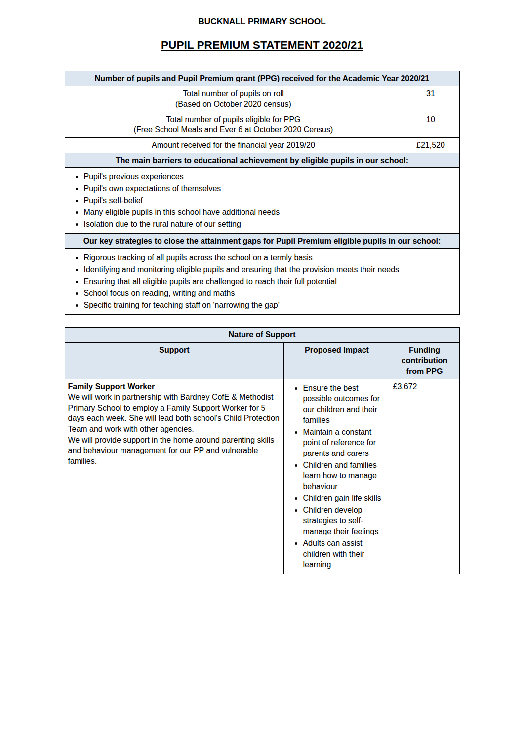BUCKNALL PRIMARY SCHOOL
PUPIL PREMIUM STATEMENT 2020/21
| Number of pupils and Pupil Premium grant (PPG) received for the Academic Year 2020/21 |
| Total number of pupils on roll (Based on October 2020 census) | 31 |
| Total number of pupils eligible for PPG (Free School Meals and Ever 6 at October 2020 Census) | 10 |
| Amount received for the financial year 2019/20 | £21,520 |
| The main barriers to educational achievement by eligible pupils in our school: |
| Pupil's previous experiences Pupil's own expectations of themselves Pupil's self-belief Many eligible pupils in this school have additional needs Isolation due to the rural nature of our setting |
| Our key strategies to close the attainment gaps for Pupil Premium eligible pupils in our school: |
| Rigorous tracking of all pupils across the school on a termly basis Identifying and monitoring eligible pupils and ensuring that the provision meets their needs Ensuring that all eligible pupils are challenged to reach their full potential School focus on reading, writing and maths Specific training for teaching staff on 'narrowing the gap' |
| Nature of Support |
| Support | Proposed Impact | Funding contribution from PPG |
| Family Support Worker We will work in partnership with Bardney CofE & Methodist Primary School to employ a Family Support Worker for 5 days each week. She will lead both school's Child Protection Team and work with other agencies. We will provide support in the home around parenting skills and behaviour management for our PP and vulnerable families. | Ensure the best possible outcomes for our children and their families Maintain a constant point of reference for parents and carers Children and families learn how to manage behaviour Children gain life skills Children develop strategies to self-manage their feelings Adults can assist children with their learning | £3,672 |